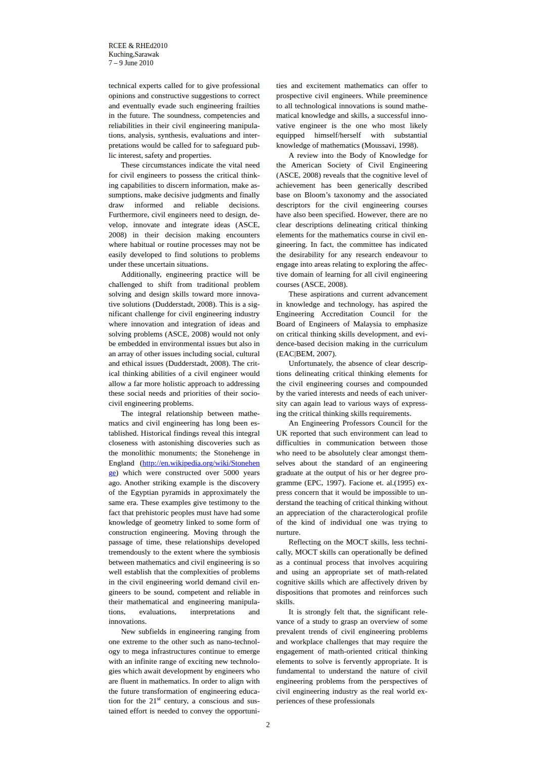RCEE & RHEd2010
Kuching,Sarawak
7 – 9 June 2010
technical experts called for to give professional opinions and constructive suggestions to correct and eventually evade such engineering frailties in the future. The soundness, competencies and reliabilities in their civil engineering manipulations, analysis, synthesis, evaluations and interpretations would be called for to safeguard public interest, safety and properties.
These circumstances indicate the vital need for civil engineers to possess the critical thinking capabilities to discern information, make assumptions, make decisive judgments and finally draw informed and reliable decisions. Furthermore, civil engineers need to design, develop, innovate and integrate ideas (ASCE, 2008) in their decision making encounters where habitual or routine processes may not be easily developed to find solutions to problems under these uncertain situations.
Additionally, engineering practice will be challenged to shift from traditional problem solving and design skills toward more innovative solutions (Dudderstadt, 2008). This is a significant challenge for civil engineering industry where innovation and integration of ideas and solving problems (ASCE, 2008) would not only be embedded in environmental issues but also in an array of other issues including social, cultural and ethical issues (Dudderstadt, 2008). The critical thinking abilities of a civil engineer would allow a far more holistic approach to addressing these social needs and priorities of their socio-civil engineering problems.
The integral relationship between mathematics and civil engineering has long been established. Historical findings reveal this integral closeness with astonishing discoveries such as the monolithic monuments; the Stonehenge in England (http://en.wikipedia.org/wiki/Stonehenge) which were constructed over 5000 years ago. Another striking example is the discovery of the Egyptian pyramids in approximately the same era. These examples give testimony to the fact that prehistoric peoples must have had some knowledge of geometry linked to some form of construction engineering. Moving through the passage of time, these relationships developed tremendously to the extent where the symbiosis between mathematics and civil engineering is so well establish that the complexities of problems in the civil engineering world demand civil engineers to be sound, competent and reliable in their mathematical and engineering manipulations, evaluations, interpretations and innovations.
New subfields in engineering ranging from one extreme to the other such as nano-technology to mega infrastructures continue to emerge with an infinite range of exciting new technologies which await development by engineers who are fluent in mathematics. In order to align with the future transformation of engineering education for the 21st century, a conscious and sustained effort is needed to convey the opportunities and excitement mathematics can offer to prospective civil engineers. While preeminence to all technological innovations is sound mathematical knowledge and skills, a successful innovative engineer is the one who most likely equipped himself/herself with substantial knowledge of mathematics (Moussavi, 1998).
A review into the Body of Knowledge for the American Society of Civil Engineering (ASCE, 2008) reveals that the cognitive level of achievement has been generically described base on Bloom’s taxonomy and the associated descriptors for the civil engineering courses have also been specified. However, there are no clear descriptions delineating critical thinking elements for the mathematics course in civil engineering. In fact, the committee has indicated the desirability for any research endeavour to engage into areas relating to exploring the affective domain of learning for all civil engineering courses (ASCE, 2008).
These aspirations and current advancement in knowledge and technology, has aspired the Engineering Accreditation Council for the Board of Engineers of Malaysia to emphasize on critical thinking skills development, and evidence-based decision making in the curriculum (EAC|BEM, 2007).
Unfortunately, the absence of clear descriptions delineating critical thinking elements for the civil engineering courses and compounded by the varied interests and needs of each university can again lead to various ways of expressing the critical thinking skills requirements.
An Engineering Professors Council for the UK reported that such environment can lead to difficulties in communication between those who need to be absolutely clear amongst themselves about the standard of an engineering graduate at the output of his or her degree programme (EPC, 1997). Facione et. al.(1995) express concern that it would be impossible to understand the teaching of critical thinking without an appreciation of the characterological profile of the kind of individual one was trying to nurture.
Reflecting on the MOCT skills, less technically, MOCT skills can operationally be defined as a continual process that involves acquiring and using an appropriate set of math-related cognitive skills which are affectively driven by dispositions that promotes and reinforces such skills.
It is strongly felt that, the significant relevance of a study to grasp an overview of some prevalent trends of civil engineering problems and workplace challenges that may require the engagement of math-oriented critical thinking elements to solve is fervently appropriate. It is fundamental to understand the nature of civil engineering problems from the perspectives of civil engineering industry as the real world experiences of these professionals
2